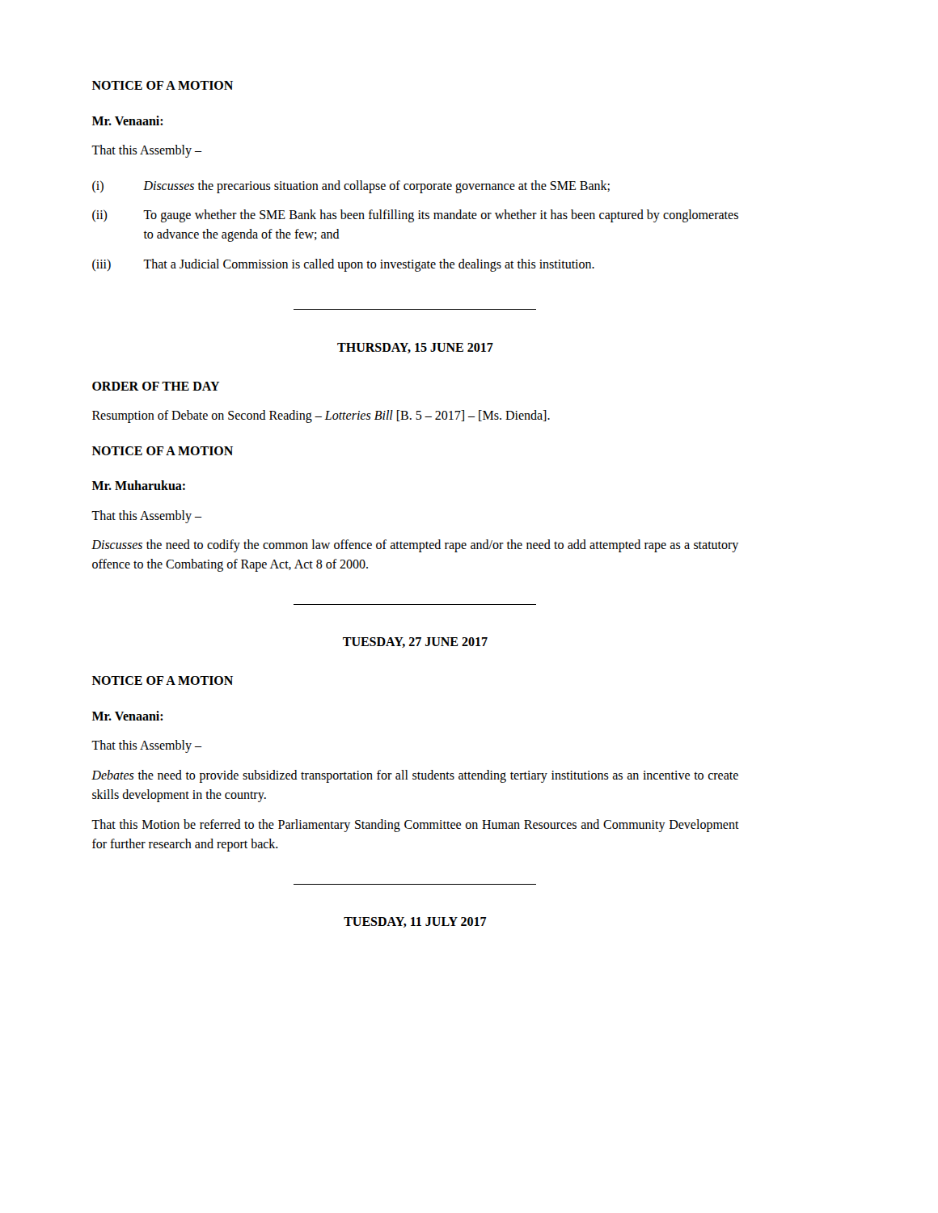NOTICE OF A MOTION
Mr. Venaani:
That this Assembly –
| (i) | Discusses the precarious situation and collapse of corporate governance at the SME Bank; |
| (ii) | To gauge whether the SME Bank has been fulfilling its mandate or whether it has been captured by conglomerates to advance the agenda of the few; and |
| (iii) | That a Judicial Commission is called upon to investigate the dealings at this institution. |
THURSDAY, 15 JUNE 2017
ORDER OF THE DAY
Resumption of Debate on Second Reading – Lotteries Bill [B. 5 – 2017] – [Ms. Dienda].
NOTICE OF A MOTION
Mr. Muharukua:
That this Assembly –
Discusses the need to codify the common law offence of attempted rape and/or the need to add attempted rape as a statutory offence to the Combating of Rape Act, Act 8 of 2000.
TUESDAY, 27 JUNE 2017
NOTICE OF A MOTION
Mr. Venaani:
That this Assembly –
Debates the need to provide subsidized transportation for all students attending tertiary institutions as an incentive to create skills development in the country.
That this Motion be referred to the Parliamentary Standing Committee on Human Resources and Community Development for further research and report back.
TUESDAY, 11 JULY 2017